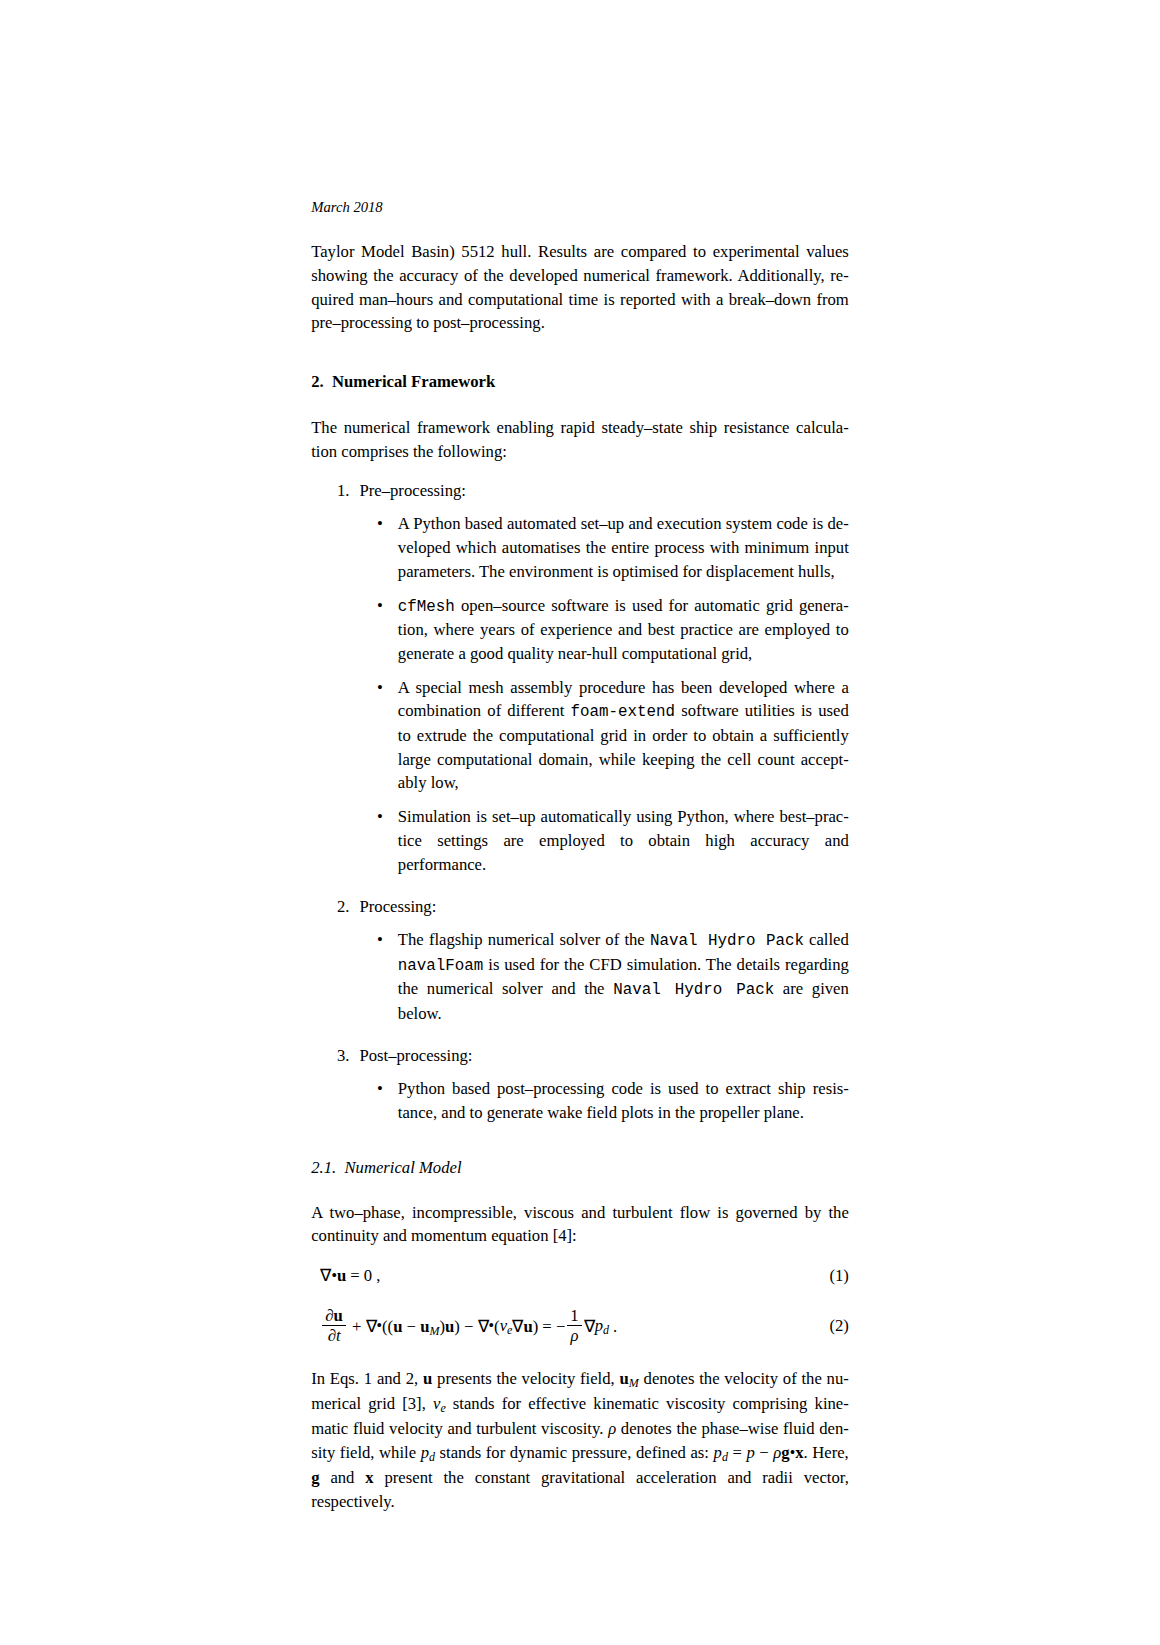March 2018
Taylor Model Basin) 5512 hull. Results are compared to experimental values showing the accuracy of the developed numerical framework. Additionally, required man–hours and computational time is reported with a break–down from pre–processing to post–processing.
2. Numerical Framework
The numerical framework enabling rapid steady–state ship resistance calculation comprises the following:
Pre–processing:
A Python based automated set–up and execution system code is developed which automatises the entire process with minimum input parameters. The environment is optimised for displacement hulls,
cfMesh open–source software is used for automatic grid generation, where years of experience and best practice are employed to generate a good quality near-hull computational grid,
A special mesh assembly procedure has been developed where a combination of different foam-extend software utilities is used to extrude the computational grid in order to obtain a sufficiently large computational domain, while keeping the cell count acceptably low,
Simulation is set–up automatically using Python, where best–practice settings are employed to obtain high accuracy and performance.
Processing:
The flagship numerical solver of the Naval Hydro Pack called navalFoam is used for the CFD simulation. The details regarding the numerical solver and the Naval Hydro Pack are given below.
Post–processing:
Python based post–processing code is used to extract ship resistance, and to generate wake field plots in the propeller plane.
2.1. Numerical Model
A two–phase, incompressible, viscous and turbulent flow is governed by the continuity and momentum equation [4]:
∇•u = 0 ,
(1)
∂u∂t + ∇•((u − uM)u) − ∇•(νe∇u) = −1 ρ∇pd .
(2)
In Eqs. 1 and 2, u presents the velocity field, uM denotes the velocity of the numerical grid [3], νe stands for effective kinematic viscosity comprising kinematic fluid velocity and turbulent viscosity. ρ denotes the phase–wise fluid density field, while pd stands for dynamic pressure, defined as: pd = p − ρg•x. Here, g and x present the constant gravitational acceleration and radii vector, respectively.